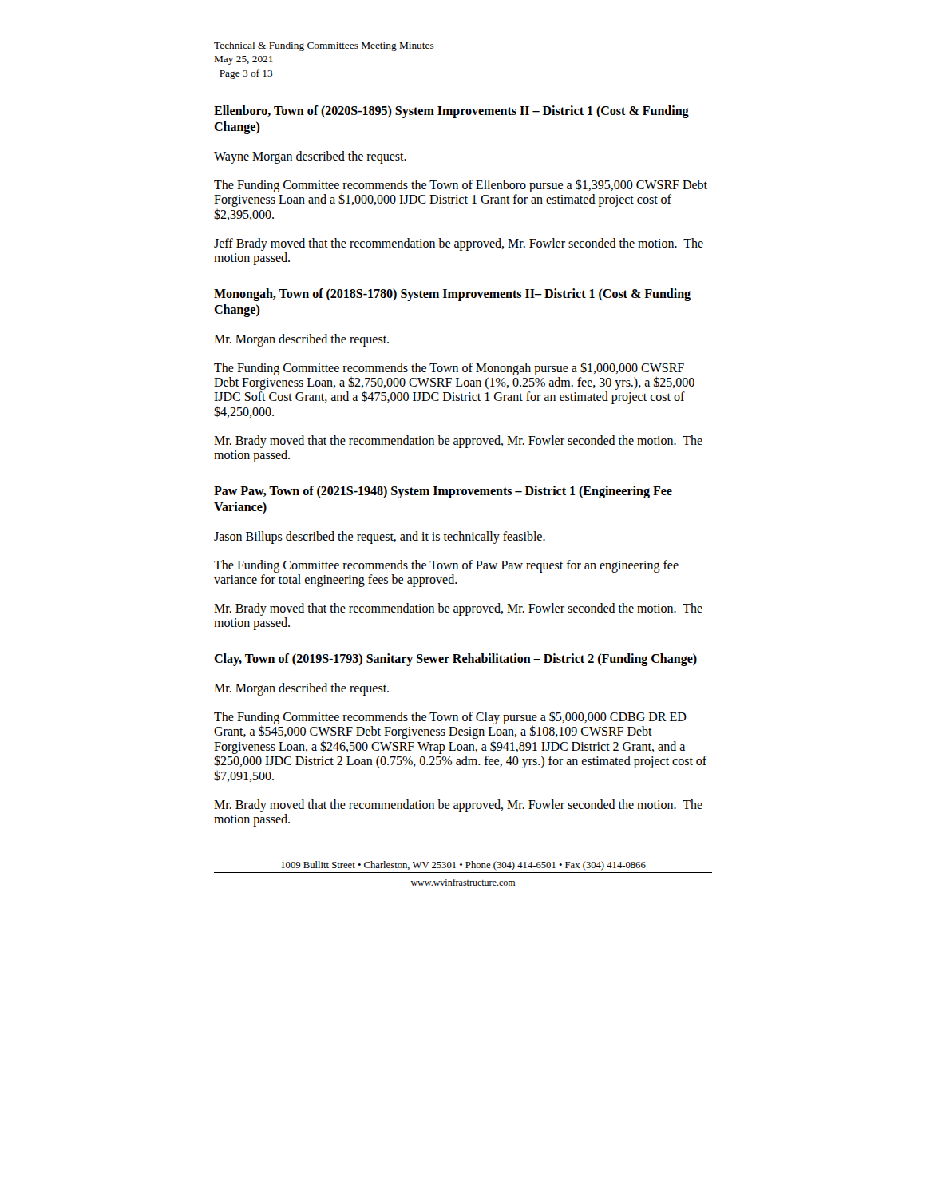Technical & Funding Committees Meeting Minutes
May 25, 2021
Page 3 of 13
Ellenboro, Town of (2020S-1895) System Improvements II – District 1 (Cost & Funding Change)
Wayne Morgan described the request.
The Funding Committee recommends the Town of Ellenboro pursue a $1,395,000 CWSRF Debt Forgiveness Loan and a $1,000,000 IJDC District 1 Grant for an estimated project cost of $2,395,000.
Jeff Brady moved that the recommendation be approved, Mr. Fowler seconded the motion. The motion passed.
Monongah, Town of (2018S-1780) System Improvements II– District 1 (Cost & Funding Change)
Mr. Morgan described the request.
The Funding Committee recommends the Town of Monongah pursue a $1,000,000 CWSRF Debt Forgiveness Loan, a $2,750,000 CWSRF Loan (1%, 0.25% adm. fee, 30 yrs.), a $25,000 IJDC Soft Cost Grant, and a $475,000 IJDC District 1 Grant for an estimated project cost of $4,250,000.
Mr. Brady moved that the recommendation be approved, Mr. Fowler seconded the motion. The motion passed.
Paw Paw, Town of (2021S-1948) System Improvements – District 1 (Engineering Fee Variance)
Jason Billups described the request, and it is technically feasible.
The Funding Committee recommends the Town of Paw Paw request for an engineering fee variance for total engineering fees be approved.
Mr. Brady moved that the recommendation be approved, Mr. Fowler seconded the motion. The motion passed.
Clay, Town of (2019S-1793) Sanitary Sewer Rehabilitation – District 2 (Funding Change)
Mr. Morgan described the request.
The Funding Committee recommends the Town of Clay pursue a $5,000,000 CDBG DR ED Grant, a $545,000 CWSRF Debt Forgiveness Design Loan, a $108,109 CWSRF Debt Forgiveness Loan, a $246,500 CWSRF Wrap Loan, a $941,891 IJDC District 2 Grant, and a $250,000 IJDC District 2 Loan (0.75%, 0.25% adm. fee, 40 yrs.) for an estimated project cost of $7,091,500.
Mr. Brady moved that the recommendation be approved, Mr. Fowler seconded the motion. The motion passed.
1009 Bullitt Street • Charleston, WV 25301 • Phone (304) 414-6501 • Fax (304) 414-0866 www.wvinfrastructure.com